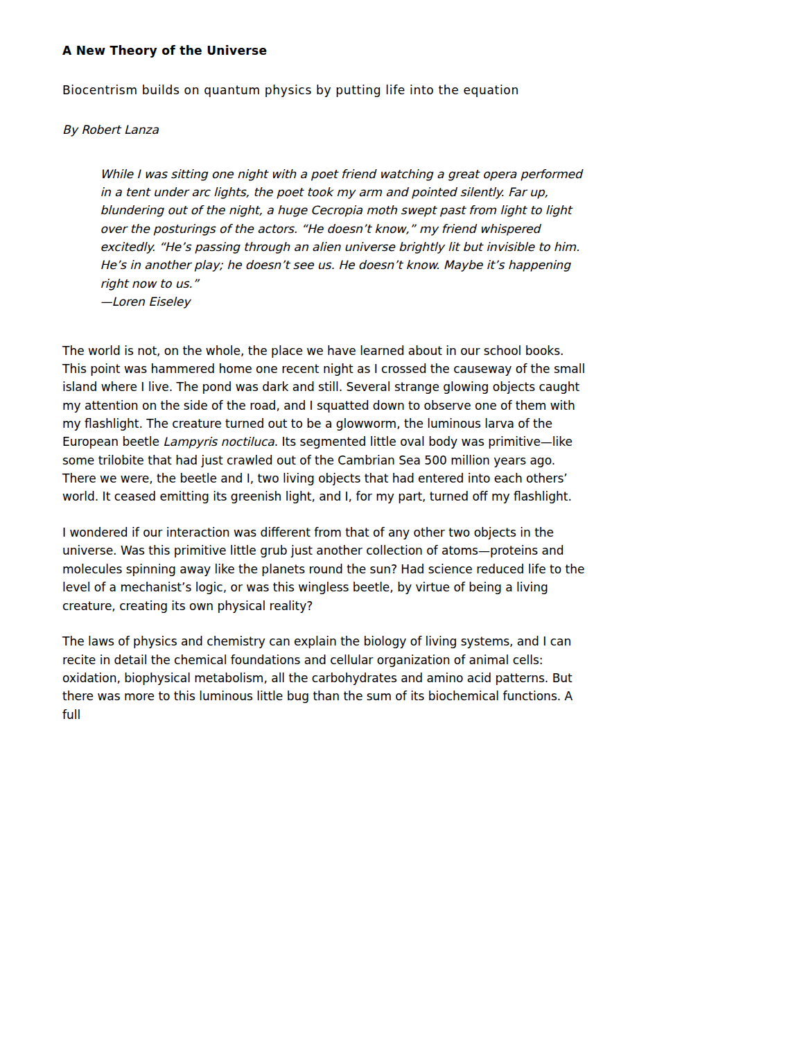A New Theory of the Universe
Biocentrism builds on quantum physics by putting life into the equation
By Robert Lanza
While I was sitting one night with a poet friend watching a great opera performed in a tent under arc lights, the poet took my arm and pointed silently. Far up, blundering out of the night, a huge Cecropia moth swept past from light to light over the posturings of the actors. “He doesn’t know,” my friend whispered excitedly. “He’s passing through an alien universe brightly lit but invisible to him. He’s in another play; he doesn’t see us. He doesn’t know. Maybe it’s happening right now to us.”
—Loren Eiseley
The world is not, on the whole, the place we have learned about in our school books. This point was hammered home one recent night as I crossed the causeway of the small island where I live. The pond was dark and still. Several strange glowing objects caught my attention on the side of the road, and I squatted down to observe one of them with my flashlight. The creature turned out to be a glowworm, the luminous larva of the European beetle Lampyris noctiluca. Its segmented little oval body was primitive—like some trilobite that had just crawled out of the Cambrian Sea 500 million years ago. There we were, the beetle and I, two living objects that had entered into each others’ world. It ceased emitting its greenish light, and I, for my part, turned off my flashlight.
I wondered if our interaction was different from that of any other two objects in the universe. Was this primitive little grub just another collection of atoms—proteins and molecules spinning away like the planets round the sun? Had science reduced life to the level of a mechanist’s logic, or was this wingless beetle, by virtue of being a living creature, creating its own physical reality?
The laws of physics and chemistry can explain the biology of living systems, and I can recite in detail the chemical foundations and cellular organization of animal cells: oxidation, biophysical metabolism, all the carbohydrates and amino acid patterns. But there was more to this luminous little bug than the sum of its biochemical functions. A full